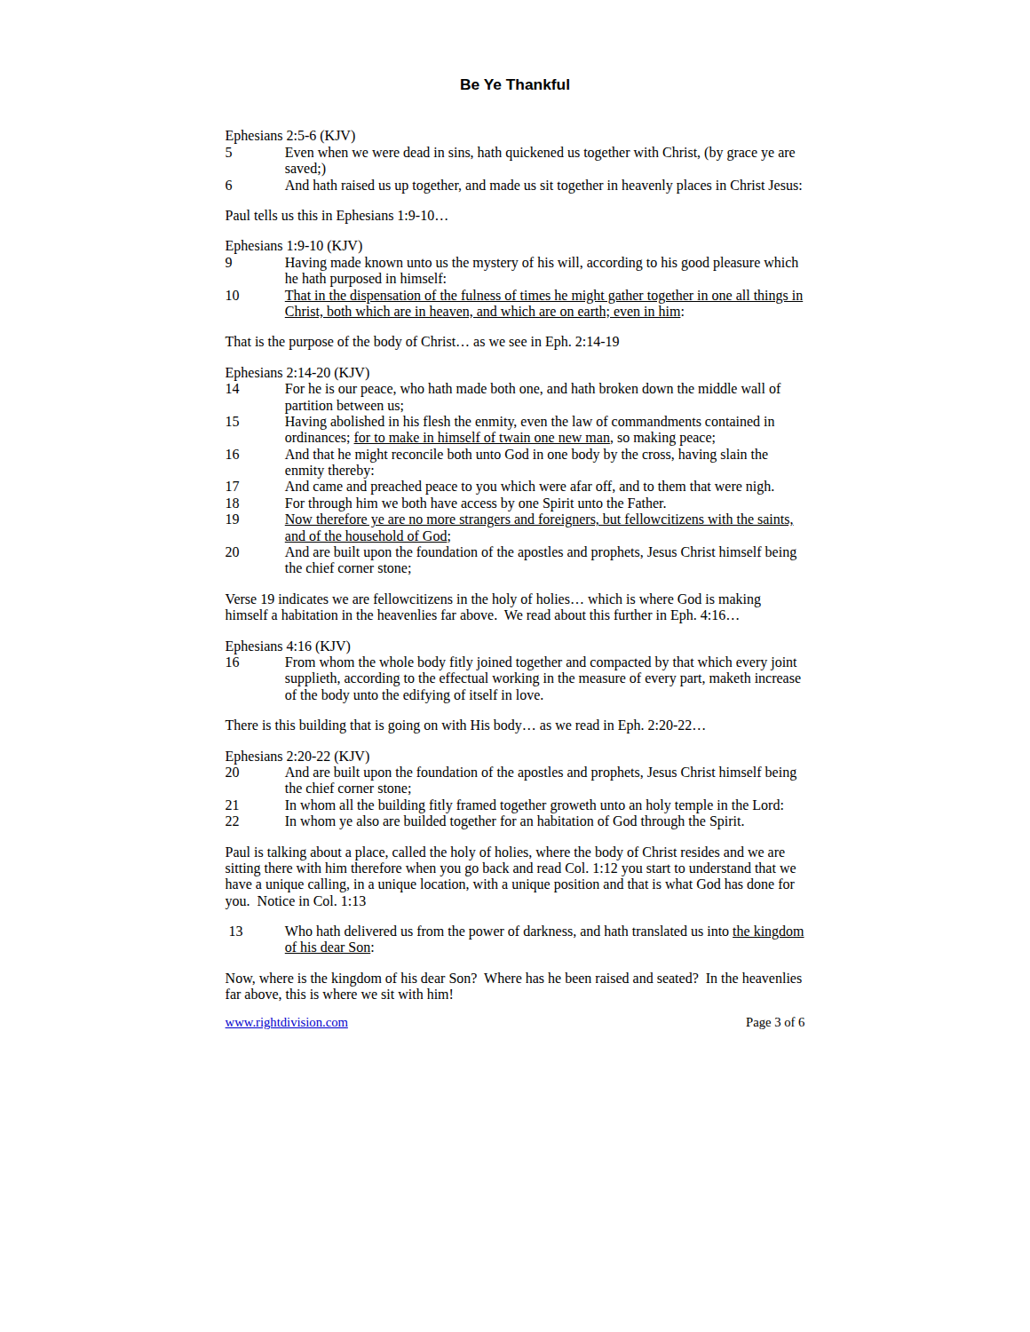Be Ye Thankful
Ephesians 2:5-6 (KJV)
5 Even when we were dead in sins, hath quickened us together with Christ, (by grace ye are saved;)
6 And hath raised us up together, and made us sit together in heavenly places in Christ Jesus:
Paul tells us this in Ephesians 1:9-10…
Ephesians 1:9-10 (KJV)
9 Having made known unto us the mystery of his will, according to his good pleasure which he hath purposed in himself:
10 That in the dispensation of the fulness of times he might gather together in one all things in Christ, both which are in heaven, and which are on earth; even in him:
That is the purpose of the body of Christ… as we see in Eph. 2:14-19
Ephesians 2:14-20 (KJV)
14 For he is our peace, who hath made both one, and hath broken down the middle wall of partition between us;
15 Having abolished in his flesh the enmity, even the law of commandments contained in ordinances; for to make in himself of twain one new man, so making peace;
16 And that he might reconcile both unto God in one body by the cross, having slain the enmity thereby:
17 And came and preached peace to you which were afar off, and to them that were nigh.
18 For through him we both have access by one Spirit unto the Father.
19 Now therefore ye are no more strangers and foreigners, but fellowcitizens with the saints, and of the household of God;
20 And are built upon the foundation of the apostles and prophets, Jesus Christ himself being the chief corner stone;
Verse 19 indicates we are fellowcitizens in the holy of holies… which is where God is making himself a habitation in the heavenlies far above. We read about this further in Eph. 4:16…
Ephesians 4:16 (KJV)
16 From whom the whole body fitly joined together and compacted by that which every joint supplieth, according to the effectual working in the measure of every part, maketh increase of the body unto the edifying of itself in love.
There is this building that is going on with His body… as we read in Eph. 2:20-22…
Ephesians 2:20-22 (KJV)
20 And are built upon the foundation of the apostles and prophets, Jesus Christ himself being the chief corner stone;
21 In whom all the building fitly framed together groweth unto an holy temple in the Lord:
22 In whom ye also are builded together for an habitation of God through the Spirit.
Paul is talking about a place, called the holy of holies, where the body of Christ resides and we are sitting there with him therefore when you go back and read Col. 1:12 you start to understand that we have a unique calling, in a unique location, with a unique position and that is what God has done for you. Notice in Col. 1:13
13 Who hath delivered us from the power of darkness, and hath translated us into the kingdom of his dear Son:
Now, where is the kingdom of his dear Son? Where has he been raised and seated? In the heavenlies far above, this is where we sit with him!
www.rightdivision.com Page 3 of 6